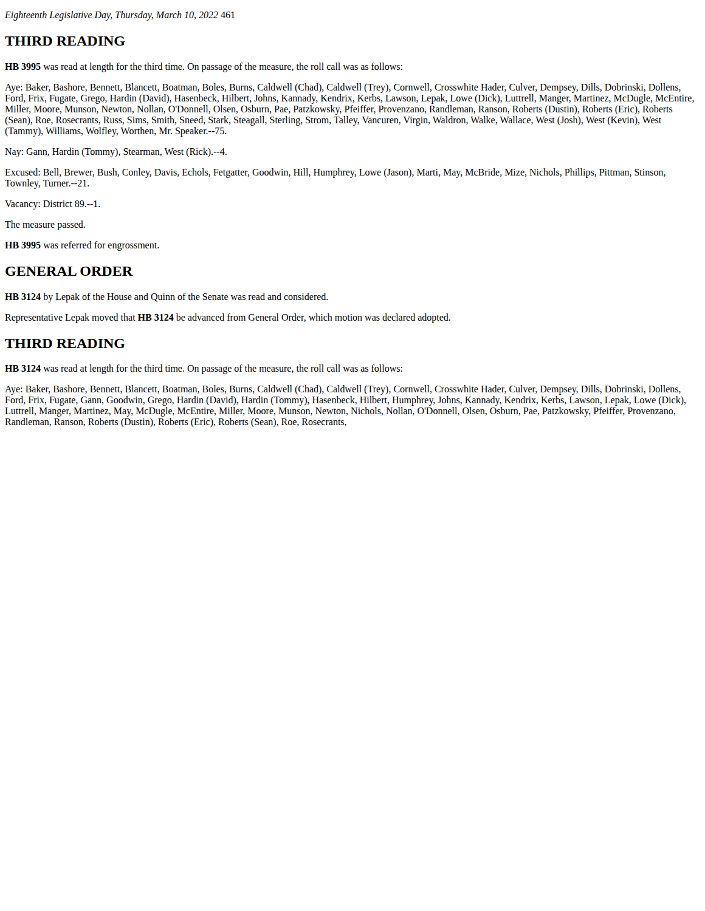Eighteenth Legislative Day, Thursday, March 10, 2022 461
THIRD READING
HB 3995 was read at length for the third time. On passage of the measure, the roll call was as follows:
Aye: Baker, Bashore, Bennett, Blancett, Boatman, Boles, Burns, Caldwell (Chad), Caldwell (Trey), Cornwell, Crosswhite Hader, Culver, Dempsey, Dills, Dobrinski, Dollens, Ford, Frix, Fugate, Grego, Hardin (David), Hasenbeck, Hilbert, Johns, Kannady, Kendrix, Kerbs, Lawson, Lepak, Lowe (Dick), Luttrell, Manger, Martinez, McDugle, McEntire, Miller, Moore, Munson, Newton, Nollan, O'Donnell, Olsen, Osburn, Pae, Patzkowsky, Pfeiffer, Provenzano, Randleman, Ranson, Roberts (Dustin), Roberts (Eric), Roberts (Sean), Roe, Rosecrants, Russ, Sims, Smith, Sneed, Stark, Steagall, Sterling, Strom, Talley, Vancuren, Virgin, Waldron, Walke, Wallace, West (Josh), West (Kevin), West (Tammy), Williams, Wolfley, Worthen, Mr. Speaker.--75.
Nay: Gann, Hardin (Tommy), Stearman, West (Rick).--4.
Excused: Bell, Brewer, Bush, Conley, Davis, Echols, Fetgatter, Goodwin, Hill, Humphrey, Lowe (Jason), Marti, May, McBride, Mize, Nichols, Phillips, Pittman, Stinson, Townley, Turner.--21.
Vacancy: District 89.--1.
The measure passed.
HB 3995 was referred for engrossment.
GENERAL ORDER
HB 3124 by Lepak of the House and Quinn of the Senate was read and considered.
Representative Lepak moved that HB 3124 be advanced from General Order, which motion was declared adopted.
THIRD READING
HB 3124 was read at length for the third time. On passage of the measure, the roll call was as follows:
Aye: Baker, Bashore, Bennett, Blancett, Boatman, Boles, Burns, Caldwell (Chad), Caldwell (Trey), Cornwell, Crosswhite Hader, Culver, Dempsey, Dills, Dobrinski, Dollens, Ford, Frix, Fugate, Gann, Goodwin, Grego, Hardin (David), Hardin (Tommy), Hasenbeck, Hilbert, Humphrey, Johns, Kannady, Kendrix, Kerbs, Lawson, Lepak, Lowe (Dick), Luttrell, Manger, Martinez, May, McDugle, McEntire, Miller, Moore, Munson, Newton, Nichols, Nollan, O'Donnell, Olsen, Osburn, Pae, Patzkowsky, Pfeiffer, Provenzano, Randleman, Ranson, Roberts (Dustin), Roberts (Eric), Roberts (Sean), Roe, Rosecrants,